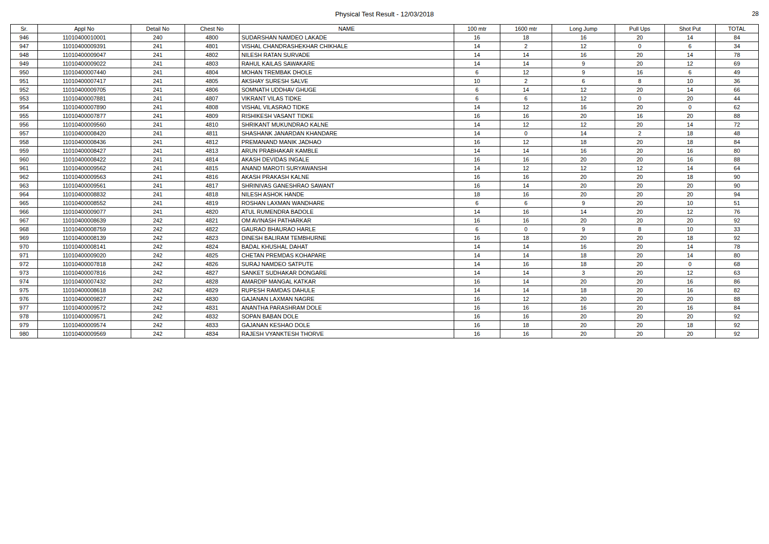28
Physical Test Result - 12/03/2018
| Sr. | Appl No | Detail No | Chest No | NAME | 100 mtr | 1600 mtr | Long Jump | Pull Ups | Shot Put | TOTAL |
| --- | --- | --- | --- | --- | --- | --- | --- | --- | --- | --- |
| 946 | 11010400010001 | 240 | 4800 | SUDARSHAN NAMDEO LAKADE | 16 | 18 | 16 | 20 | 14 | 84 |
| 947 | 11010400009391 | 241 | 4801 | VISHAL CHANDRASHEKHAR CHIKHALE | 14 | 2 | 12 | 0 | 6 | 34 |
| 948 | 11010400009047 | 241 | 4802 | NILESH RATAN SURVADE | 14 | 14 | 16 | 20 | 14 | 78 |
| 949 | 11010400009022 | 241 | 4803 | RAHUL KAILAS SAWAKARE | 14 | 14 | 9 | 20 | 12 | 69 |
| 950 | 11010400007440 | 241 | 4804 | MOHAN TREMBAK DHOLE | 6 | 12 | 9 | 16 | 6 | 49 |
| 951 | 11010400007417 | 241 | 4805 | AKSHAY SURESH SALVE | 10 | 2 | 6 | 8 | 10 | 36 |
| 952 | 11010400009705 | 241 | 4806 | SOMNATH UDDHAV GHUGE | 6 | 14 | 12 | 20 | 14 | 66 |
| 953 | 11010400007881 | 241 | 4807 | VIKRANT VILAS TIDKE | 6 | 6 | 12 | 0 | 20 | 44 |
| 954 | 11010400007890 | 241 | 4808 | VISHAL VILASRAO TIDKE | 14 | 12 | 16 | 20 | 0 | 62 |
| 955 | 11010400007877 | 241 | 4809 | RISHIKESH VASANT TIDKE | 16 | 16 | 20 | 16 | 20 | 88 |
| 956 | 11010400009560 | 241 | 4810 | SHRIKANT MUKUNDRAO KALNE | 14 | 12 | 12 | 20 | 14 | 72 |
| 957 | 11010400008420 | 241 | 4811 | SHASHANK JANARDAN KHANDARE | 14 | 0 | 14 | 2 | 18 | 48 |
| 958 | 11010400008436 | 241 | 4812 | PREMANAND MANIK JADHAO | 16 | 12 | 18 | 20 | 18 | 84 |
| 959 | 11010400008427 | 241 | 4813 | ARUN PRABHAKAR KAMBLE | 14 | 14 | 16 | 20 | 16 | 80 |
| 960 | 11010400008422 | 241 | 4814 | AKASH DEVIDAS INGALE | 16 | 16 | 20 | 20 | 16 | 88 |
| 961 | 11010400009562 | 241 | 4815 | ANAND MAROTI SURYAWANSHI | 14 | 12 | 12 | 12 | 14 | 64 |
| 962 | 11010400009563 | 241 | 4816 | AKASH PRAKASH KALNE | 16 | 16 | 20 | 20 | 18 | 90 |
| 963 | 11010400009561 | 241 | 4817 | SHRINIVAS GANESHRAO SAWANT | 16 | 14 | 20 | 20 | 20 | 90 |
| 964 | 11010400008832 | 241 | 4818 | NILESH ASHOK HANDE | 18 | 16 | 20 | 20 | 20 | 94 |
| 965 | 11010400008552 | 241 | 4819 | ROSHAN LAXMAN WANDHARE | 6 | 6 | 9 | 20 | 10 | 51 |
| 966 | 11010400009077 | 241 | 4820 | ATUL RUMENDRA BADOLE | 14 | 16 | 14 | 20 | 12 | 76 |
| 967 | 11010400008639 | 242 | 4821 | OM AVINASH PATHARKAR | 16 | 16 | 20 | 20 | 20 | 92 |
| 968 | 11010400008759 | 242 | 4822 | GAURAO BHAURAO HARLE | 6 | 0 | 9 | 8 | 10 | 33 |
| 969 | 11010400008139 | 242 | 4823 | DINESH BALIRAM TEMBHURNE | 16 | 18 | 20 | 20 | 18 | 92 |
| 970 | 11010400008141 | 242 | 4824 | BADAL KHUSHAL DAHAT | 14 | 14 | 16 | 20 | 14 | 78 |
| 971 | 11010400009020 | 242 | 4825 | CHETAN PREMDAS KOHAPARE | 14 | 14 | 18 | 20 | 14 | 80 |
| 972 | 11010400007818 | 242 | 4826 | SURAJ NAMDEO SATPUTE | 14 | 16 | 18 | 20 | 0 | 68 |
| 973 | 11010400007816 | 242 | 4827 | SANKET SUDHAKAR DONGARE | 14 | 14 | 3 | 20 | 12 | 63 |
| 974 | 11010400007432 | 242 | 4828 | AMARDIP MANGAL KATKAR | 16 | 14 | 20 | 20 | 16 | 86 |
| 975 | 11010400008618 | 242 | 4829 | RUPESH RAMDAS DAHULE | 14 | 14 | 18 | 20 | 16 | 82 |
| 976 | 11010400009827 | 242 | 4830 | GAJANAN LAXMAN NAGRE | 16 | 12 | 20 | 20 | 20 | 88 |
| 977 | 11010400009572 | 242 | 4831 | ANANTHA PARASHRAM DOLE | 16 | 16 | 16 | 20 | 16 | 84 |
| 978 | 11010400009571 | 242 | 4832 | SOPAN BABAN DOLE | 16 | 16 | 20 | 20 | 20 | 92 |
| 979 | 11010400009574 | 242 | 4833 | GAJANAN KESHAO DOLE | 16 | 18 | 20 | 20 | 18 | 92 |
| 980 | 11010400009569 | 242 | 4834 | RAJESH VYANKTESH THORVE | 16 | 16 | 20 | 20 | 20 | 92 |